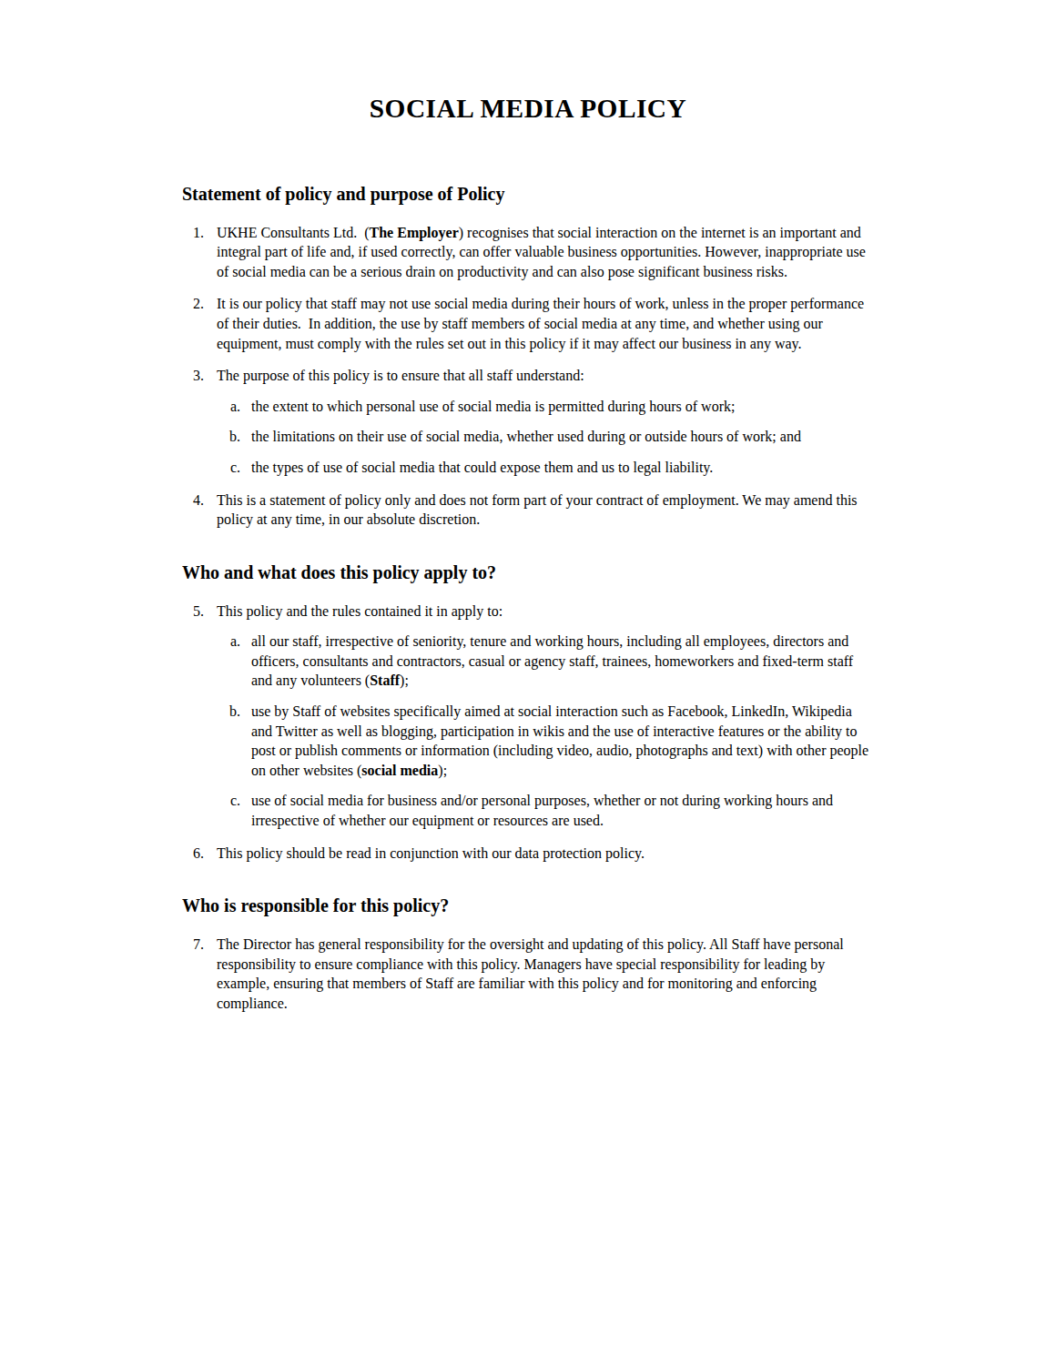SOCIAL MEDIA POLICY
Statement of policy and purpose of Policy
UKHE Consultants Ltd. (The Employer) recognises that social interaction on the internet is an important and integral part of life and, if used correctly, can offer valuable business opportunities. However, inappropriate use of social media can be a serious drain on productivity and can also pose significant business risks.
It is our policy that staff may not use social media during their hours of work, unless in the proper performance of their duties. In addition, the use by staff members of social media at any time, and whether using our equipment, must comply with the rules set out in this policy if it may affect our business in any way.
The purpose of this policy is to ensure that all staff understand:
the extent to which personal use of social media is permitted during hours of work;
the limitations on their use of social media, whether used during or outside hours of work; and
the types of use of social media that could expose them and us to legal liability.
This is a statement of policy only and does not form part of your contract of employment. We may amend this policy at any time, in our absolute discretion.
Who and what does this policy apply to?
This policy and the rules contained it in apply to:
all our staff, irrespective of seniority, tenure and working hours, including all employees, directors and officers, consultants and contractors, casual or agency staff, trainees, homeworkers and fixed-term staff and any volunteers (Staff);
use by Staff of websites specifically aimed at social interaction such as Facebook, LinkedIn, Wikipedia and Twitter as well as blogging, participation in wikis and the use of interactive features or the ability to post or publish comments or information (including video, audio, photographs and text) with other people on other websites (social media);
use of social media for business and/or personal purposes, whether or not during working hours and irrespective of whether our equipment or resources are used.
This policy should be read in conjunction with our data protection policy.
Who is responsible for this policy?
The Director has general responsibility for the oversight and updating of this policy. All Staff have personal responsibility to ensure compliance with this policy. Managers have special responsibility for leading by example, ensuring that members of Staff are familiar with this policy and for monitoring and enforcing compliance.